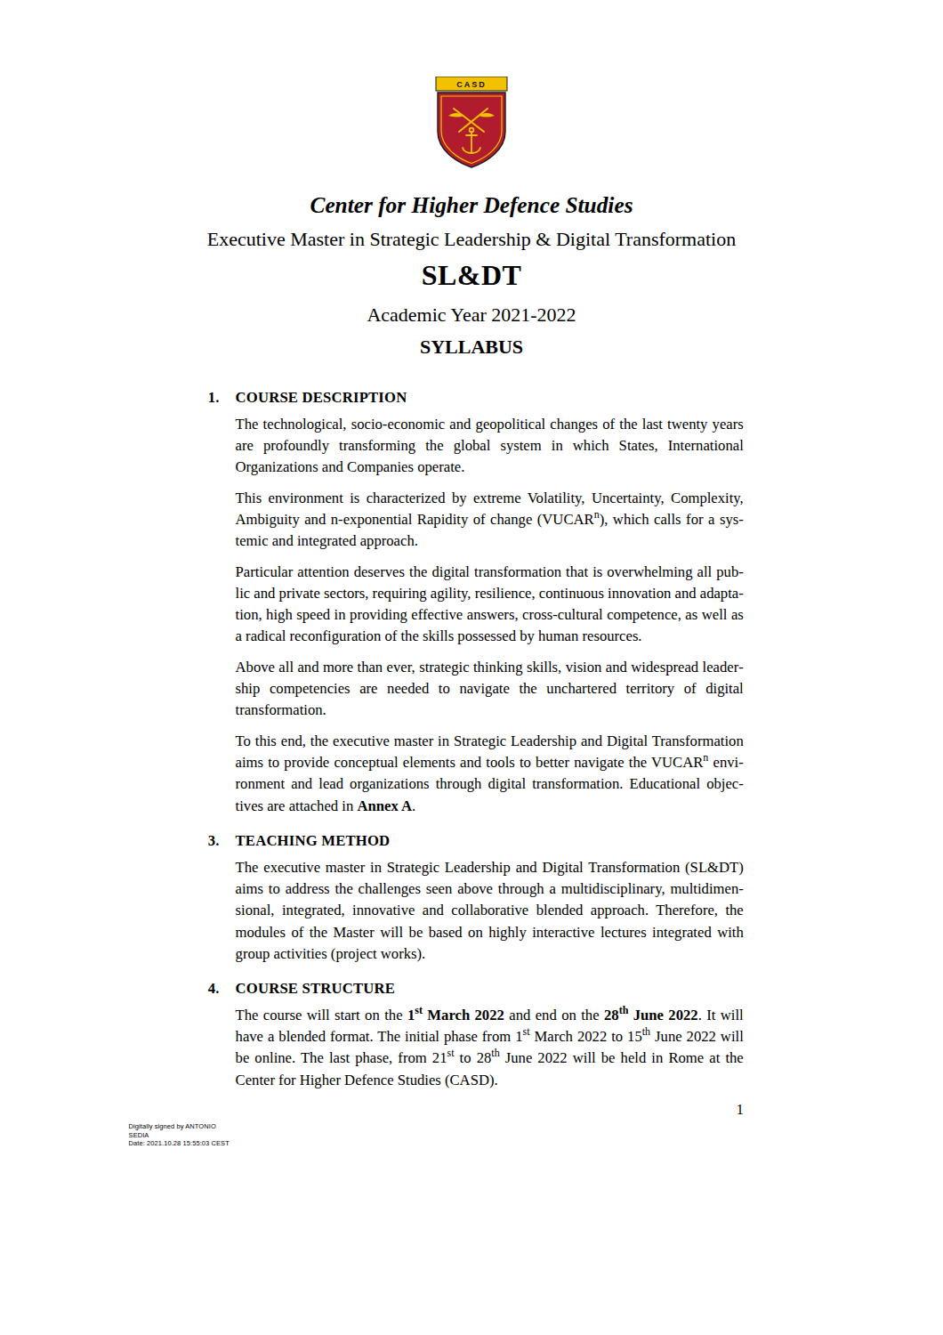CASD
Center for Higher Defence Studies
Executive Master in Strategic Leadership & Digital Transformation
SL&DT
Academic Year 2021-2022
SYLLABUS
1. COURSE DESCRIPTION
The technological, socio-economic and geopolitical changes of the last twenty years are profoundly transforming the global system in which States, International Organizations and Companies operate.
This environment is characterized by extreme Volatility, Uncertainty, Complexity, Ambiguity and n-exponential Rapidity of change (VUCARn), which calls for a systemic and integrated approach.
Particular attention deserves the digital transformation that is overwhelming all public and private sectors, requiring agility, resilience, continuous innovation and adaptation, high speed in providing effective answers, cross-cultural competence, as well as a radical reconfiguration of the skills possessed by human resources.
Above all and more than ever, strategic thinking skills, vision and widespread leadership competencies are needed to navigate the unchartered territory of digital transformation.
To this end, the executive master in Strategic Leadership and Digital Transformation aims to provide conceptual elements and tools to better navigate the VUCARn environment and lead organizations through digital transformation. Educational objectives are attached in Annex A.
3. TEACHING METHOD
The executive master in Strategic Leadership and Digital Transformation (SL&DT) aims to address the challenges seen above through a multidisciplinary, multidimensional, integrated, innovative and collaborative blended approach. Therefore, the modules of the Master will be based on highly interactive lectures integrated with group activities (project works).
4. COURSE STRUCTURE
The course will start on the 1st March 2022 and end on the 28th June 2022. It will have a blended format. The initial phase from 1st March 2022 to 15th June 2022 will be online. The last phase, from 21st to 28th June 2022 will be held in Rome at the Center for Higher Defence Studies (CASD).
1
Digitally signed by ANTONIO
SEDIA
Date: 2021.10.28 15:55:03 CEST